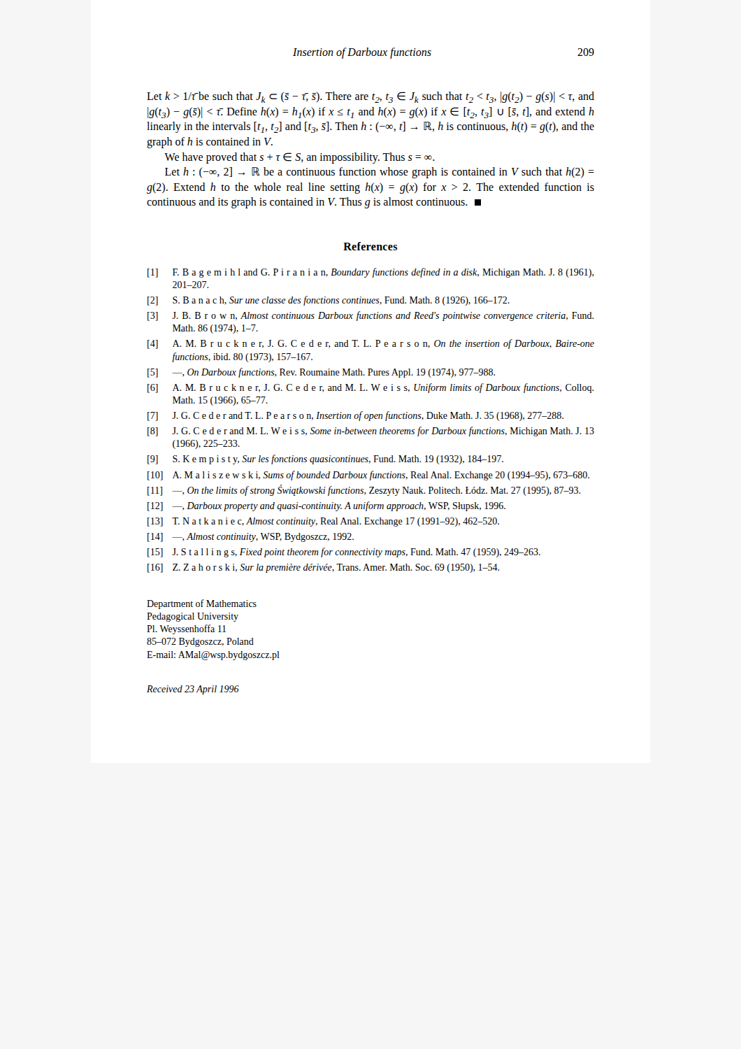Insertion of Darboux functions 209
Let k > 1/τ̄ be such that Jk ⊂ (s̄ − τ̄, s̄). There are t2, t3 ∈ Jk such that t2 < t3, |g(t2) − g(s)| < τ, and |g(t3) − g(s̄)| < τ̄. Define h(x) = h1(x) if x ≤ t1 and h(x) = g(x) if x ∈ [t2, t3] ∪ [s̄, t], and extend h linearly in the intervals [t1, t2] and [t3, s̄]. Then h : (−∞, t] → ℝ, h is continuous, h(t) = g(t), and the graph of h is contained in V.
We have proved that s + τ ∈ S, an impossibility. Thus s = ∞.
Let h : (−∞, 2] → ℝ be a continuous function whose graph is contained in V such that h(2) = g(2). Extend h to the whole real line setting h(x) = g(x) for x > 2. The extended function is continuous and its graph is contained in V. Thus g is almost continuous.
References
[1] F. B a g e m i h l and G. P i r a n i a n, Boundary functions defined in a disk, Michigan Math. J. 8 (1961), 201–207.
[2] S. B a n a c h, Sur une classe des fonctions continues, Fund. Math. 8 (1926), 166–172.
[3] J. B. B r o w n, Almost continuous Darboux functions and Reed's pointwise convergence criteria, Fund. Math. 86 (1974), 1–7.
[4] A. M. B r u c k n e r, J. G. C e d e r, and T. L. P e a r s o n, On the insertion of Darboux, Baire-one functions, ibid. 80 (1973), 157–167.
[5]—, On Darboux functions, Rev. Roumaine Math. Pures Appl. 19 (1974), 977–988.
[6] A. M. B r u c k n e r, J. G. C e d e r, and M. L. W e i s s, Uniform limits of Darboux functions, Colloq. Math. 15 (1966), 65–77.
[7] J. G. C e d e r and T. L. P e a r s o n, Insertion of open functions, Duke Math. J. 35 (1968), 277–288.
[8] J. G. C e d e r and M. L. W e i s s, Some in-between theorems for Darboux functions, Michigan Math. J. 13 (1966), 225–233.
[9] S. K e m p i s t y, Sur les fonctions quasicontinues, Fund. Math. 19 (1932), 184–197.
[10] A. M a l i s z e w s k i, Sums of bounded Darboux functions, Real Anal. Exchange 20 (1994–95), 673–680.
[11]—, On the limits of strong Świątkowski functions, Zeszyty Nauk. Politech. Łódz. Mat. 27 (1995), 87–93.
[12]—, Darboux property and quasi-continuity. A uniform approach, WSP, Słupsk, 1996.
[13] T. N a t k a n i e c, Almost continuity, Real Anal. Exchange 17 (1991–92), 462–520.
[14]—, Almost continuity, WSP, Bydgoszcz, 1992.
[15] J. S t a l l i n g s, Fixed point theorem for connectivity maps, Fund. Math. 47 (1959), 249–263.
[16] Z. Z a h o r s k i, Sur la première dérivée, Trans. Amer. Math. Soc. 69 (1950), 1–54.
Department of Mathematics
Pedagogical University
Pl. Weyssenhoffa 11
85–072 Bydgoszcz, Poland
E-mail: AMal@wsp.bydgoszcz.pl
Received 23 April 1996